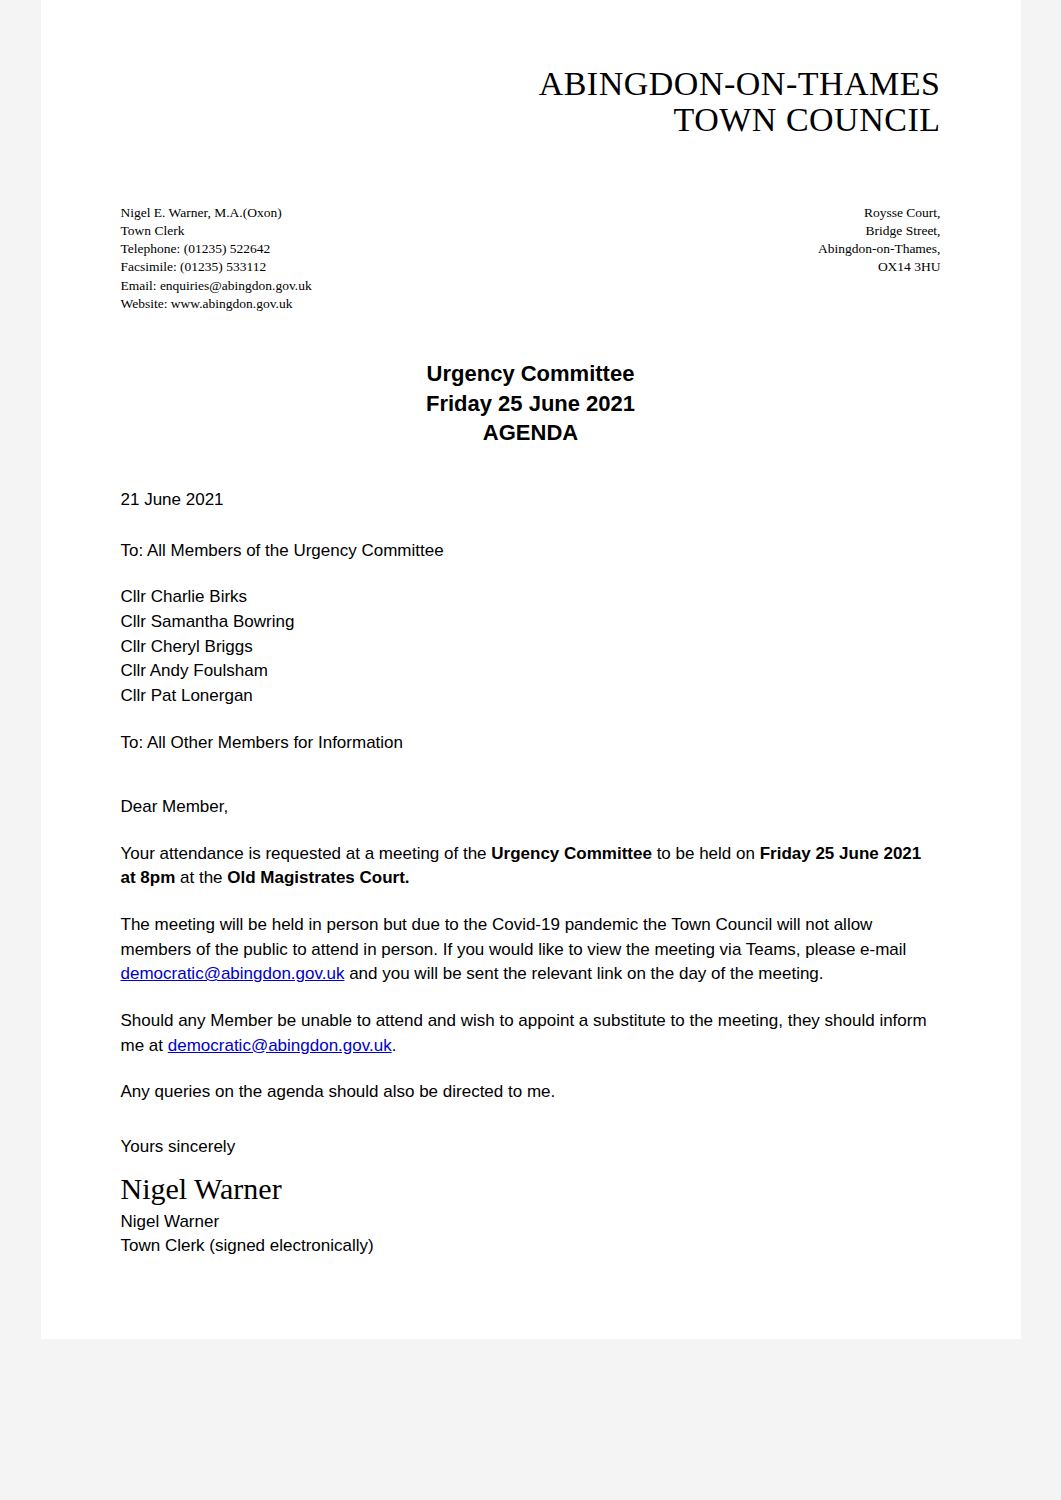ABINGDON-ON-THAMES
TOWN COUNCIL
Nigel E. Warner, M.A.(Oxon)
Town Clerk
Telephone: (01235) 522642
Facsimile: (01235) 533112
Email: enquiries@abingdon.gov.uk
Website: www.abingdon.gov.uk
Roysse Court,
Bridge Street,
Abingdon-on-Thames,
OX14 3HU
Urgency Committee Friday 25 June 2021 AGENDA
21 June 2021
To: All Members of the Urgency Committee
Cllr Charlie Birks
Cllr Samantha Bowring
Cllr Cheryl Briggs
Cllr Andy Foulsham
Cllr Pat Lonergan
To: All Other Members for Information
Dear Member,
Your attendance is requested at a meeting of the Urgency Committee to be held on Friday 25 June 2021 at 8pm at the Old Magistrates Court.
The meeting will be held in person but due to the Covid-19 pandemic the Town Council will not allow members of the public to attend in person. If you would like to view the meeting via Teams, please e-mail democratic@abingdon.gov.uk and you will be sent the relevant link on the day of the meeting.
Should any Member be unable to attend and wish to appoint a substitute to the meeting, they should inform me at democratic@abingdon.gov.uk.
Any queries on the agenda should also be directed to me.
Yours sincerely
Nigel Warner
Nigel Warner
Town Clerk (signed electronically)